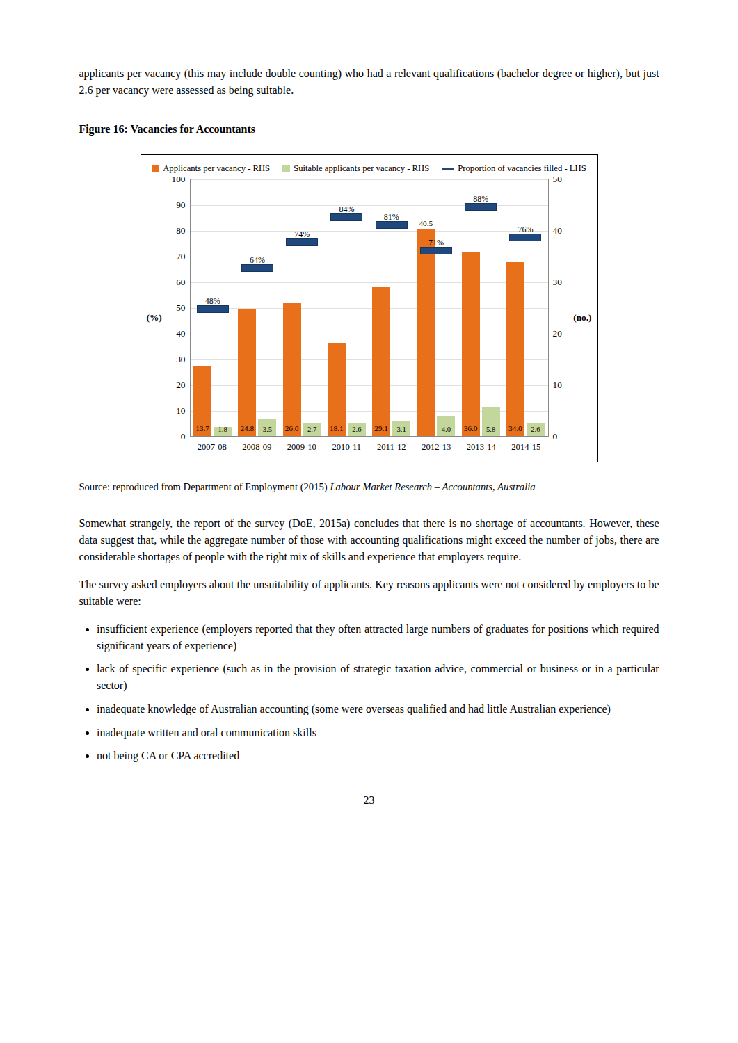applicants per vacancy (this may include double counting) who had a relevant qualifications (bachelor degree or higher), but just 2.6 per vacancy were assessed as being suitable.
Figure 16: Vacancies for Accountants
Applicants per vacancy - RHS Suitable applicants per vacancy - RHS Proportion of vacancies filled - LHS
(%)
(no.)
100
90
80
70
60
50
40
30
20
10
0
50
40
30
20
10
0
13.7
1.8
48%
24.8
3.5
64%
26.0
2.7
74%
18.1
2.6
84%
29.1
3.1
81%
40.5
4.0
71%
36.0
5.8
88%
34.0
2.6
76%
2007-08
2008-09
2009-10
2010-11
2011-12
2012-13
2013-14
2014-15
Source: reproduced from Department of Employment (2015) Labour Market Research – Accountants, Australia
Somewhat strangely, the report of the survey (DoE, 2015a) concludes that there is no shortage of accountants. However, these data suggest that, while the aggregate number of those with accounting qualifications might exceed the number of jobs, there are considerable shortages of people with the right mix of skills and experience that employers require.
The survey asked employers about the unsuitability of applicants. Key reasons applicants were not considered by employers to be suitable were:
insufficient experience (employers reported that they often attracted large numbers of graduates for positions which required significant years of experience)
lack of specific experience (such as in the provision of strategic taxation advice, commercial or business or in a particular sector)
inadequate knowledge of Australian accounting (some were overseas qualified and had little Australian experience)
inadequate written and oral communication skills
not being CA or CPA accredited
23